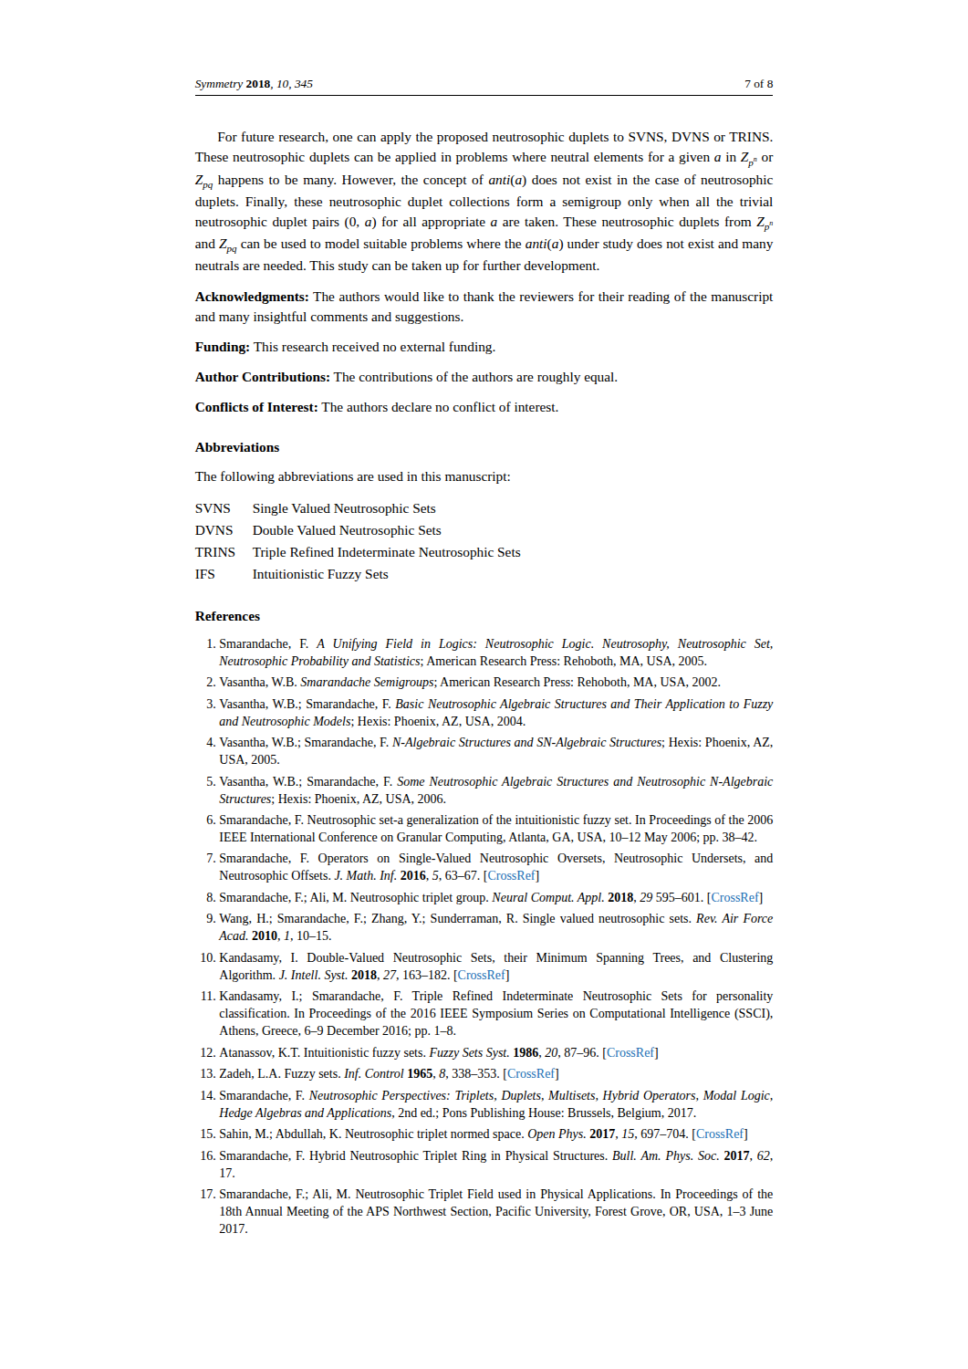Symmetry 2018, 10, 345
7 of 8
For future research, one can apply the proposed neutrosophic duplets to SVNS, DVNS or TRINS. These neutrosophic duplets can be applied in problems where neutral elements for a given a in Zpn or Zpq happens to be many. However, the concept of anti(a) does not exist in the case of neutrosophic duplets. Finally, these neutrosophic duplet collections form a semigroup only when all the trivial neutrosophic duplet pairs (0, a) for all appropriate a are taken. These neutrosophic duplets from Zpn and Zpq can be used to model suitable problems where the anti(a) under study does not exist and many neutrals are needed. This study can be taken up for further development.
Acknowledgments: The authors would like to thank the reviewers for their reading of the manuscript and many insightful comments and suggestions.
Funding: This research received no external funding.
Author Contributions: The contributions of the authors are roughly equal.
Conflicts of Interest: The authors declare no conflict of interest.
Abbreviations
The following abbreviations are used in this manuscript:
| SVNS | Single Valued Neutrosophic Sets |
| DVNS | Double Valued Neutrosophic Sets |
| TRINS | Triple Refined Indeterminate Neutrosophic Sets |
| IFS | Intuitionistic Fuzzy Sets |
References
Smarandache, F. A Unifying Field in Logics: Neutrosophic Logic. Neutrosophy, Neutrosophic Set, Neutrosophic Probability and Statistics; American Research Press: Rehoboth, MA, USA, 2005.
Vasantha, W.B. Smarandache Semigroups; American Research Press: Rehoboth, MA, USA, 2002.
Vasantha, W.B.; Smarandache, F. Basic Neutrosophic Algebraic Structures and Their Application to Fuzzy and Neutrosophic Models; Hexis: Phoenix, AZ, USA, 2004.
Vasantha, W.B.; Smarandache, F. N-Algebraic Structures and SN-Algebraic Structures; Hexis: Phoenix, AZ, USA, 2005.
Vasantha, W.B.; Smarandache, F. Some Neutrosophic Algebraic Structures and Neutrosophic N-Algebraic Structures; Hexis: Phoenix, AZ, USA, 2006.
Smarandache, F. Neutrosophic set-a generalization of the intuitionistic fuzzy set. In Proceedings of the 2006 IEEE International Conference on Granular Computing, Atlanta, GA, USA, 10–12 May 2006; pp. 38–42.
Smarandache, F. Operators on Single-Valued Neutrosophic Oversets, Neutrosophic Undersets, and Neutrosophic Offsets. J. Math. Inf. 2016, 5, 63–67. CrossRef
Smarandache, F.; Ali, M. Neutrosophic triplet group. Neural Comput. Appl. 2018, 29 595–601. CrossRef
Wang, H.; Smarandache, F.; Zhang, Y.; Sunderraman, R. Single valued neutrosophic sets. Rev. Air Force Acad. 2010, 1, 10–15.
Kandasamy, I. Double-Valued Neutrosophic Sets, their Minimum Spanning Trees, and Clustering Algorithm. J. Intell. Syst. 2018, 27, 163–182. CrossRef
Kandasamy, I.; Smarandache, F. Triple Refined Indeterminate Neutrosophic Sets for personality classification. In Proceedings of the 2016 IEEE Symposium Series on Computational Intelligence (SSCI), Athens, Greece, 6–9 December 2016; pp. 1–8.
Atanassov, K.T. Intuitionistic fuzzy sets. Fuzzy Sets Syst. 1986, 20, 87–96. CrossRef
Zadeh, L.A. Fuzzy sets. Inf. Control 1965, 8, 338–353. CrossRef
Smarandache, F. Neutrosophic Perspectives: Triplets, Duplets, Multisets, Hybrid Operators, Modal Logic, Hedge Algebras and Applications, 2nd ed.; Pons Publishing House: Brussels, Belgium, 2017.
Sahin, M.; Abdullah, K. Neutrosophic triplet normed space. Open Phys. 2017, 15, 697–704. CrossRef
Smarandache, F. Hybrid Neutrosophic Triplet Ring in Physical Structures. Bull. Am. Phys. Soc. 2017, 62, 17.
Smarandache, F.; Ali, M. Neutrosophic Triplet Field used in Physical Applications. In Proceedings of the 18th Annual Meeting of the APS Northwest Section, Pacific University, Forest Grove, OR, USA, 1–3 June 2017.